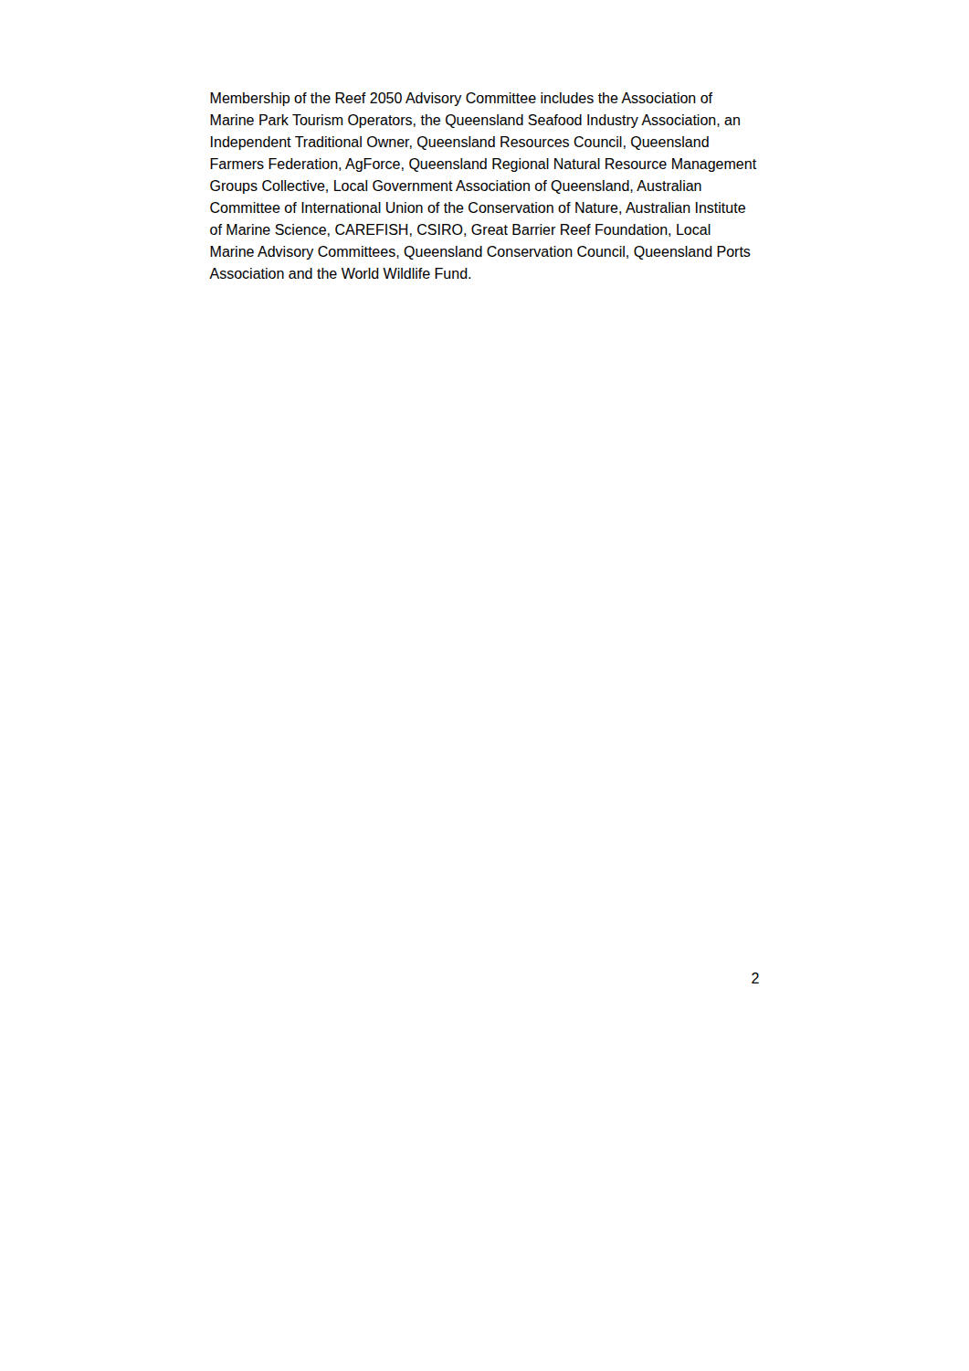Membership of the Reef 2050 Advisory Committee includes the Association of Marine Park Tourism Operators, the Queensland Seafood Industry Association, an Independent Traditional Owner, Queensland Resources Council, Queensland Farmers Federation, AgForce, Queensland Regional Natural Resource Management Groups Collective, Local Government Association of Queensland, Australian Committee of International Union of the Conservation of Nature, Australian Institute of Marine Science, CAREFISH, CSIRO, Great Barrier Reef Foundation, Local Marine Advisory Committees, Queensland Conservation Council, Queensland Ports Association and the World Wildlife Fund.
2